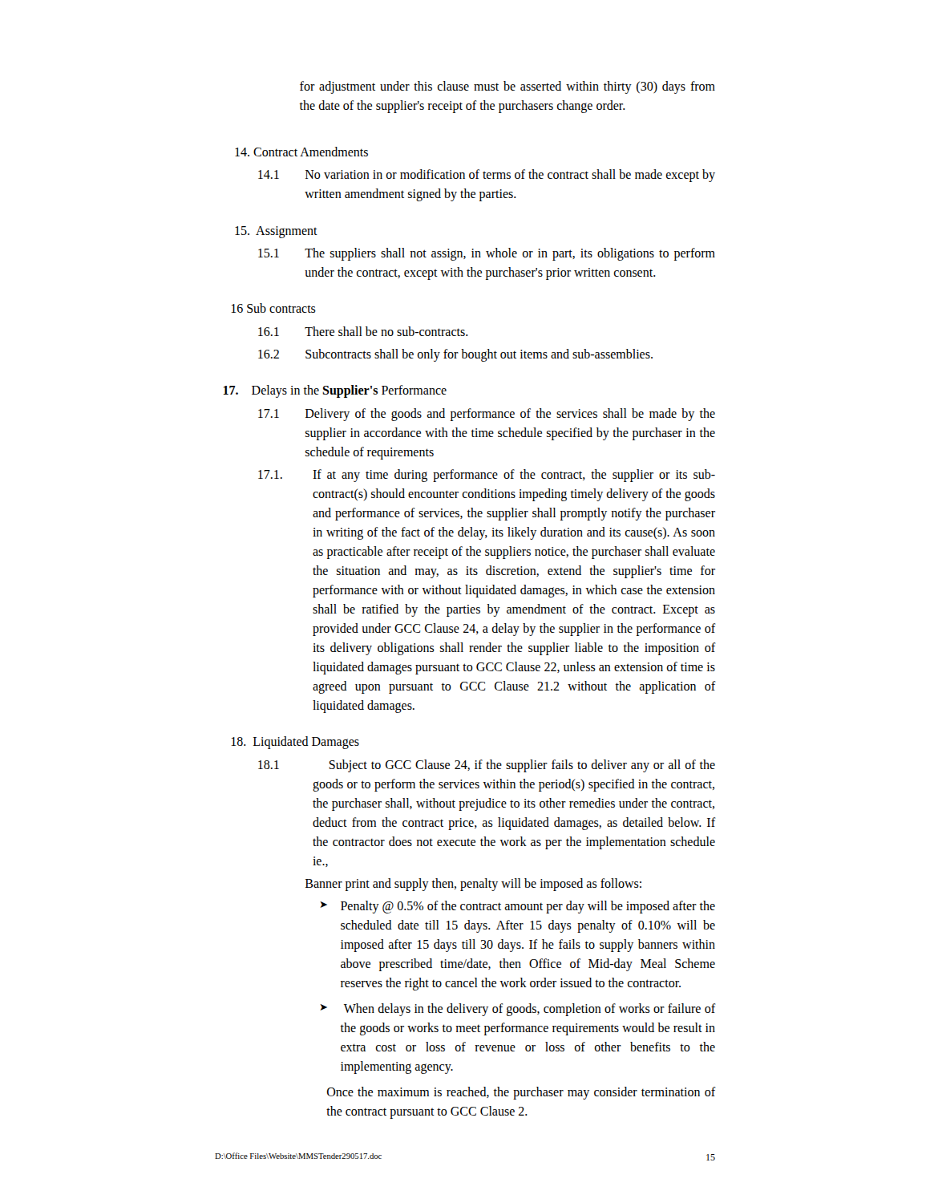for adjustment under this clause must be asserted within thirty (30) days from the date of the supplier's receipt of the purchasers change order.
14. Contract Amendments
14.1
No variation in or modification of terms of the contract shall be made except by written amendment signed by the parties.
15. Assignment
15.1
The suppliers shall not assign, in whole or in part, its obligations to perform under the contract, except with the purchaser's prior written consent.
16 Sub contracts
16.1
There shall be no sub-contracts.
16.2
Subcontracts shall be only for bought out items and sub-assemblies.
17. Delays in the Supplier's Performance
17.1
Delivery of the goods and performance of the services shall be made by the supplier in accordance with the time schedule specified by the purchaser in the schedule of requirements
17.1.
If at any time during performance of the contract, the supplier or its sub-contract(s) should encounter conditions impeding timely delivery of the goods and performance of services, the supplier shall promptly notify the purchaser in writing of the fact of the delay, its likely duration and its cause(s). As soon as practicable after receipt of the suppliers notice, the purchaser shall evaluate the situation and may, as its discretion, extend the supplier's time for performance with or without liquidated damages, in which case the extension shall be ratified by the parties by amendment of the contract. Except as provided under GCC Clause 24, a delay by the supplier in the performance of its delivery obligations shall render the supplier liable to the imposition of liquidated damages pursuant to GCC Clause 22, unless an extension of time is agreed upon pursuant to GCC Clause 21.2 without the application of liquidated damages.
18. Liquidated Damages
18.1
Subject to GCC Clause 24, if the supplier fails to deliver any or all of the goods or to perform the services within the period(s) specified in the contract, the purchaser shall, without prejudice to its other remedies under the contract, deduct from the contract price, as liquidated damages, as detailed below. If the contractor does not execute the work as per the implementation schedule ie.,
Banner print and supply then, penalty will be imposed as follows:
Penalty @ 0.5% of the contract amount per day will be imposed after the scheduled date till 15 days. After 15 days penalty of 0.10% will be imposed after 15 days till 30 days. If he fails to supply banners within above prescribed time/date, then Office of Mid-day Meal Scheme reserves the right to cancel the work order issued to the contractor.
When delays in the delivery of goods, completion of works or failure of the goods or works to meet performance requirements would be result in extra cost or loss of revenue or loss of other benefits to the implementing agency.
Once the maximum is reached, the purchaser may consider termination of the contract pursuant to GCC Clause 2.
D:\Office Files\Website\MMSTender290517.doc 15